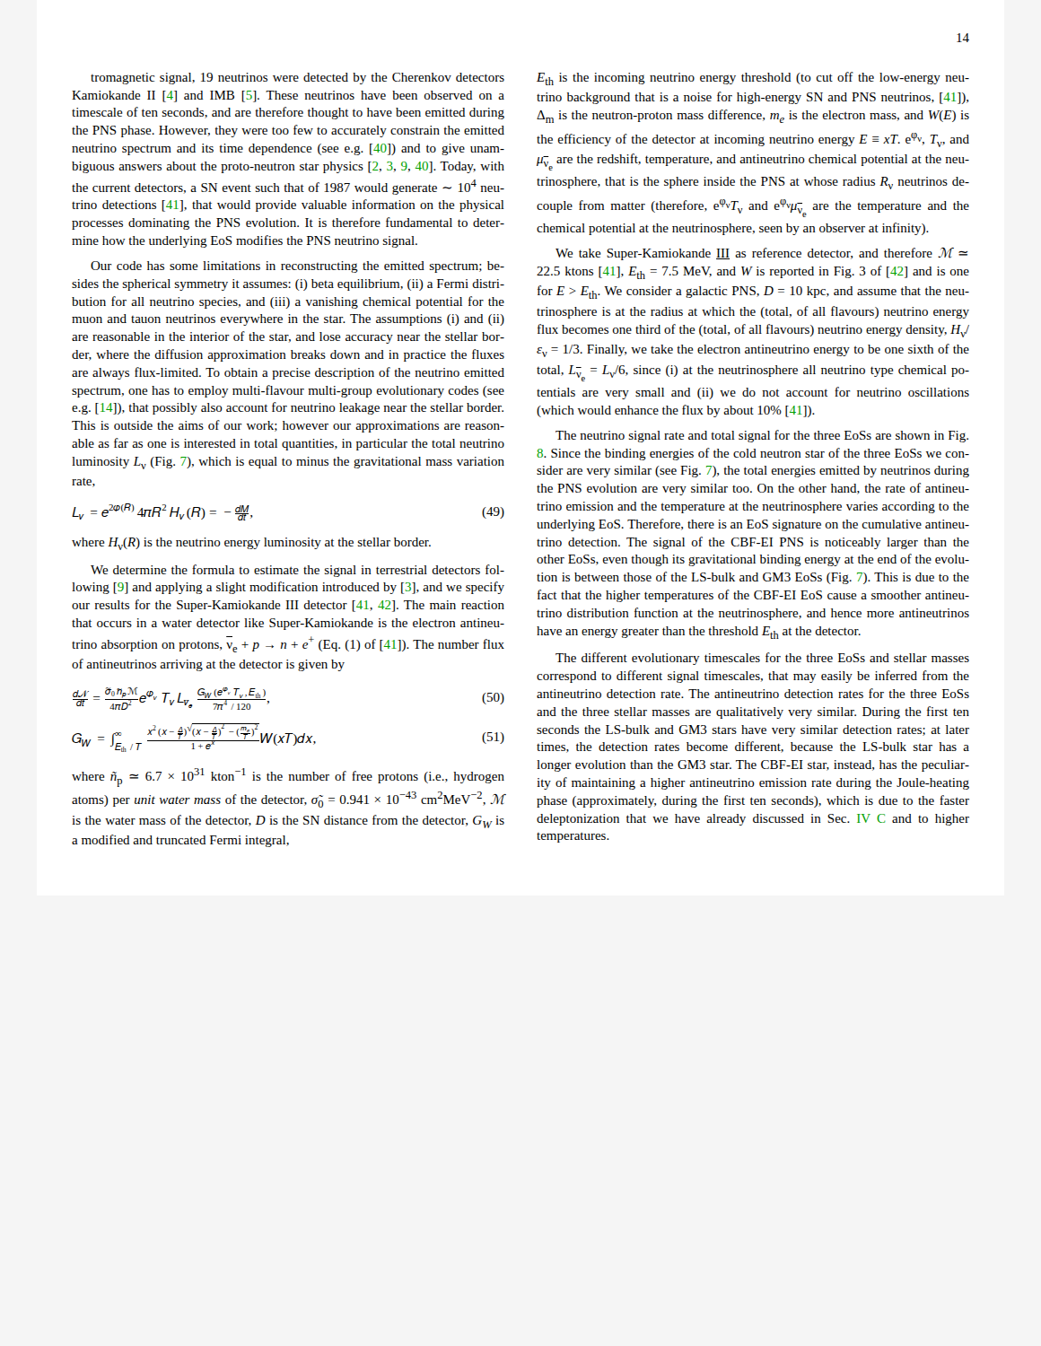14
tromagnetic signal, 19 neutrinos were detected by the Cherenkov detectors Kamiokande II [4] and IMB [5]. These neutrinos have been observed on a timescale of ten seconds, and are therefore thought to have been emitted during the PNS phase. However, they were too few to accurately constrain the emitted neutrino spectrum and its time dependence (see e.g. [40]) and to give unambiguous answers about the proto-neutron star physics [2, 3, 9, 40]. Today, with the current detectors, a SN event such that of 1987 would generate ∼ 104 neutrino detections [41], that would provide valuable information on the physical processes dominating the PNS evolution. It is therefore fundamental to determine how the underlying EoS modifies the PNS neutrino signal.
Our code has some limitations in reconstructing the emitted spectrum; besides the spherical symmetry it assumes: (i) beta equilibrium, (ii) a Fermi distribution for all neutrino species, and (iii) a vanishing chemical potential for the muon and tauon neutrinos everywhere in the star. The assumptions (i) and (ii) are reasonable in the interior of the star, and lose accuracy near the stellar border, where the diffusion approximation breaks down and in practice the fluxes are always flux-limited. To obtain a precise description of the neutrino emitted spectrum, one has to employ multi-flavour multi-group evolutionary codes (see e.g. [14]), that possibly also account for neutrino leakage near the stellar border. This is outside the aims of our work; however our approximations are reasonable as far as one is interested in total quantities, in particular the total neutrino luminosity Lν (Fig. 7), which is equal to minus the gravitational mass variation rate,
Lν = e2φ(R) 4π R2 Hν (R) = − dMdt ,
(49)
where Hν(R) is the neutrino energy luminosity at the stellar border.
We determine the formula to estimate the signal in terrestrial detectors following [9] and applying a slight modification introduced by [3], and we specify our results for the Super-Kamiokande III detector [41, 42]. The main reaction that occurs in a water detector like Super-Kamiokande is the electron antineutrino absorption on protons, νe + p → n + e+ (Eq. (1) of [41]). The number flux of antineutrinos arriving at the detector is given by
d𝒩dt = σ~0 n~p ℳ 4πD2 eφν Tν Lν¯e GW ( eφν Tν , Eth ) 7π4/120 ,
(50)
GW = ∫ Eth/T ∞ x2 (x−ΔT) (x−ΔT)2 − (meT)2 1+ex W(xT) dx ,
(51)
where ñp ≃ 6.7 × 1031 kton−1 is the number of free protons (i.e., hydrogen atoms) per unit water mass of the detector, σ̃0 = 0.941 × 10−43 cm2MeV−2, ℳ is the water mass of the detector, D is the SN distance from the detector, GW is a modified and truncated Fermi integral,
Eth is the incoming neutrino energy threshold (to cut off the low-energy neutrino background that is a noise for high-energy SN and PNS neutrinos, [41]), Δm is the neutron-proton mass difference, me is the electron mass, and W(E) is the efficiency of the detector at incoming neutrino energy E ≡ xT. eφν, Tν, and μνe are the redshift, temperature, and antineutrino chemical potential at the neutrinosphere, that is the sphere inside the PNS at whose radius Rν neutrinos decouple from matter (therefore, eφνTν and eφνμνe are the temperature and the chemical potential at the neutrinosphere, seen by an observer at infinity).
We take Super-Kamiokande III as reference detector, and therefore ℳ ≃ 22.5 ktons [41], Eth = 7.5 MeV, and W is reported in Fig. 3 of [42] and is one for E > Eth. We consider a galactic PNS, D = 10 kpc, and assume that the neutrinosphere is at the radius at which the (total, of all flavours) neutrino energy flux becomes one third of the (total, of all flavours) neutrino energy density, Hν/εν = 1/3. Finally, we take the electron antineutrino energy to be one sixth of the total, Lνe = Lν/6, since (i) at the neutrinosphere all neutrino type chemical potentials are very small and (ii) we do not account for neutrino oscillations (which would enhance the flux by about 10% [41]).
The neutrino signal rate and total signal for the three EoSs are shown in Fig. 8. Since the binding energies of the cold neutron star of the three EoSs we consider are very similar (see Fig. 7), the total energies emitted by neutrinos during the PNS evolution are very similar too. On the other hand, the rate of antineutrino emission and the temperature at the neutrinosphere varies according to the underlying EoS. Therefore, there is an EoS signature on the cumulative antineutrino detection. The signal of the CBF-EI PNS is noticeably larger than the other EoSs, even though its gravitational binding energy at the end of the evolution is between those of the LS-bulk and GM3 EoSs (Fig. 7). This is due to the fact that the higher temperatures of the CBF-EI EoS cause a smoother antineutrino distribution function at the neutrinosphere, and hence more antineutrinos have an energy greater than the threshold Eth at the detector.
The different evolutionary timescales for the three EoSs and stellar masses correspond to different signal timescales, that may easily be inferred from the antineutrino detection rate. The antineutrino detection rates for the three EoSs and the three stellar masses are qualitatively very similar. During the first ten seconds the LS-bulk and GM3 stars have very similar detection rates; at later times, the detection rates become different, because the LS-bulk star has a longer evolution than the GM3 star. The CBF-EI star, instead, has the peculiarity of maintaining a higher antineutrino emission rate during the Joule-heating phase (approximately, during the first ten seconds), which is due to the faster deleptonization that we have already discussed in Sec. IV C and to higher temperatures.